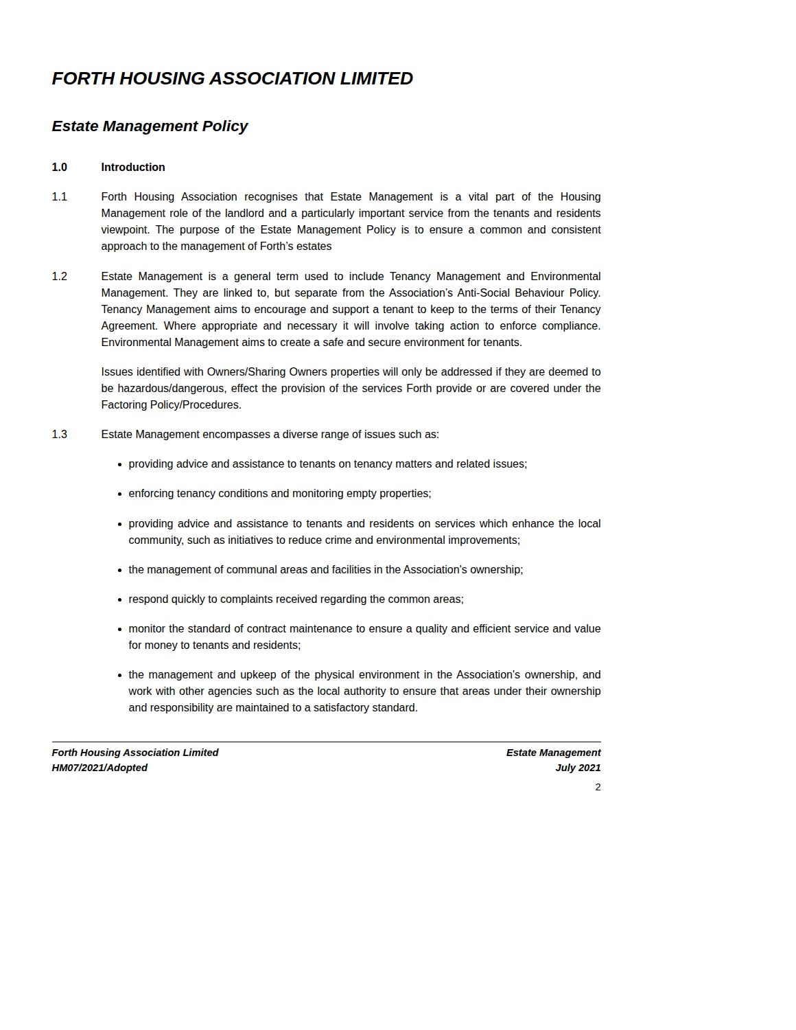FORTH HOUSING ASSOCIATION LIMITED
Estate Management Policy
1.0 Introduction
1.1
Forth Housing Association recognises that Estate Management is a vital part of the Housing Management role of the landlord and a particularly important service from the tenants and residents viewpoint. The purpose of the Estate Management Policy is to ensure a common and consistent approach to the management of Forth’s estates
1.2
Estate Management is a general term used to include Tenancy Management and Environmental Management. They are linked to, but separate from the Association’s Anti-Social Behaviour Policy. Tenancy Management aims to encourage and support a tenant to keep to the terms of their Tenancy Agreement. Where appropriate and necessary it will involve taking action to enforce compliance. Environmental Management aims to create a safe and secure environment for tenants.
Issues identified with Owners/Sharing Owners properties will only be addressed if they are deemed to be hazardous/dangerous, effect the provision of the services Forth provide or are covered under the Factoring Policy/Procedures.
1.3
Estate Management encompasses a diverse range of issues such as:
providing advice and assistance to tenants on tenancy matters and related issues;
enforcing tenancy conditions and monitoring empty properties;
providing advice and assistance to tenants and residents on services which enhance the local community, such as initiatives to reduce crime and environmental improvements;
the management of communal areas and facilities in the Association's ownership;
respond quickly to complaints received regarding the common areas;
monitor the standard of contract maintenance to ensure a quality and efficient service and value for money to tenants and residents;
the management and upkeep of the physical environment in the Association's ownership, and work with other agencies such as the local authority to ensure that areas under their ownership and responsibility are maintained to a satisfactory standard.
Forth Housing Association Limited Estate Management
HM07/2021/Adopted July 2021
2